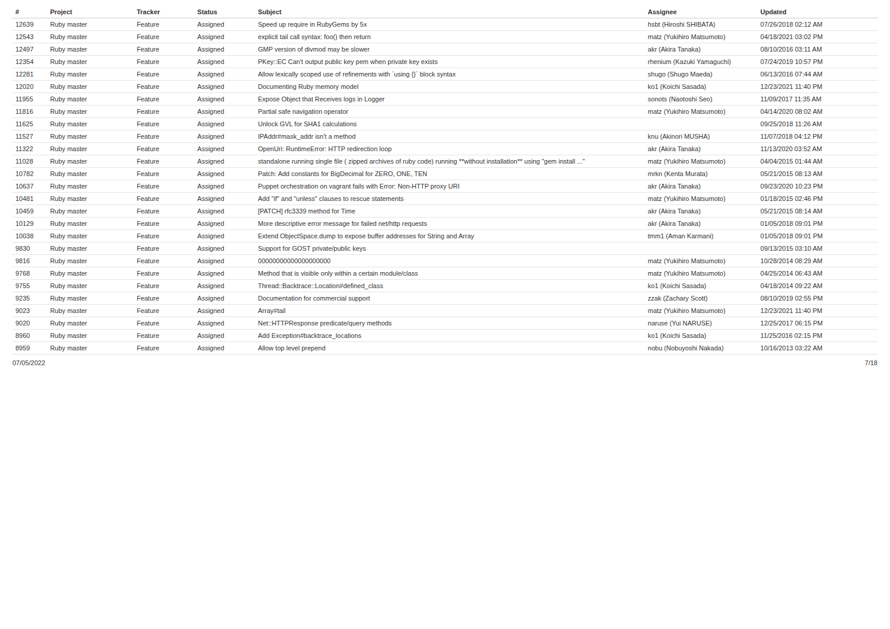| # | Project | Tracker | Status | Subject | Assignee | Updated |
| --- | --- | --- | --- | --- | --- | --- |
| 12639 | Ruby master | Feature | Assigned | Speed up require in RubyGems by 5x | hsbt (Hiroshi SHIBATA) | 07/26/2018 02:12 AM |
| 12543 | Ruby master | Feature | Assigned | explicit tail call syntax: foo() then return | matz (Yukihiro Matsumoto) | 04/18/2021 03:02 PM |
| 12497 | Ruby master | Feature | Assigned | GMP version of divmod may be slower | akr (Akira Tanaka) | 08/10/2016 03:11 AM |
| 12354 | Ruby master | Feature | Assigned | PKey::EC Can't output public key pem when private key exists | rhenium (Kazuki Yamaguchi) | 07/24/2019 10:57 PM |
| 12281 | Ruby master | Feature | Assigned | Allow lexically scoped use of refinements with `using {}` block syntax | shugo (Shugo Maeda) | 06/13/2016 07:44 AM |
| 12020 | Ruby master | Feature | Assigned | Documenting Ruby memory model | ko1 (Koichi Sasada) | 12/23/2021 11:40 PM |
| 11955 | Ruby master | Feature | Assigned | Expose Object that Receives logs in Logger | sonots (Naotoshi Seo) | 11/09/2017 11:35 AM |
| 11816 | Ruby master | Feature | Assigned | Partial safe navigation operator | matz (Yukihiro Matsumoto) | 04/14/2020 08:02 AM |
| 11625 | Ruby master | Feature | Assigned | Unlock GVL for SHA1 calculations | | 09/25/2018 11:26 AM |
| 11527 | Ruby master | Feature | Assigned | IPAddr#mask_addr isn't a method | knu (Akinori MUSHA) | 11/07/2018 04:12 PM |
| 11322 | Ruby master | Feature | Assigned | OpenUri: RuntimeError: HTTP redirection loop | akr (Akira Tanaka) | 11/13/2020 03:52 AM |
| 11028 | Ruby master | Feature | Assigned | standalone running single file ( zipped archives of ruby code) running **without installation** using "gem install ..." | matz (Yukihiro Matsumoto) | 04/04/2015 01:44 AM |
| 10782 | Ruby master | Feature | Assigned | Patch: Add constants for BigDecimal for ZERO, ONE, TEN | mrkn (Kenta Murata) | 05/21/2015 08:13 AM |
| 10637 | Ruby master | Feature | Assigned | Puppet orchestration on vagrant fails with Error: Non-HTTP proxy URI | akr (Akira Tanaka) | 09/23/2020 10:23 PM |
| 10481 | Ruby master | Feature | Assigned | Add "if" and "unless" clauses to rescue statements | matz (Yukihiro Matsumoto) | 01/18/2015 02:46 PM |
| 10459 | Ruby master | Feature | Assigned | [PATCH] rfc3339 method for Time | akr (Akira Tanaka) | 05/21/2015 08:14 AM |
| 10129 | Ruby master | Feature | Assigned | More descriptive error message for failed net/http requests | akr (Akira Tanaka) | 01/05/2018 09:01 PM |
| 10038 | Ruby master | Feature | Assigned | Extend ObjectSpace.dump to expose buffer addresses for String and Array | tmm1 (Aman Karmani) | 01/05/2018 09:01 PM |
| 9830 | Ruby master | Feature | Assigned | Support for GOST private/public keys | | 09/13/2015 03:10 AM |
| 9816 | Ruby master | Feature | Assigned | 00000000000000000000 | matz (Yukihiro Matsumoto) | 10/28/2014 08:29 AM |
| 9768 | Ruby master | Feature | Assigned | Method that is visible only within a certain module/class | matz (Yukihiro Matsumoto) | 04/25/2014 06:43 AM |
| 9755 | Ruby master | Feature | Assigned | Thread::Backtrace::Location#defined_class | ko1 (Koichi Sasada) | 04/18/2014 09:22 AM |
| 9235 | Ruby master | Feature | Assigned | Documentation for commercial support | zzak (Zachary Scott) | 08/10/2019 02:55 PM |
| 9023 | Ruby master | Feature | Assigned | Array#tail | matz (Yukihiro Matsumoto) | 12/23/2021 11:40 PM |
| 9020 | Ruby master | Feature | Assigned | Net::HTTPResponse predicate/query methods | naruse (Yui NARUSE) | 12/25/2017 06:15 PM |
| 8960 | Ruby master | Feature | Assigned | Add Exception#backtrace_locations | ko1 (Koichi Sasada) | 11/25/2016 02:15 PM |
| 8959 | Ruby master | Feature | Assigned | Allow top level prepend | nobu (Nobuyoshi Nakada) | 10/16/2013 03:22 AM |
| 07/05/2022 | 7/18 |